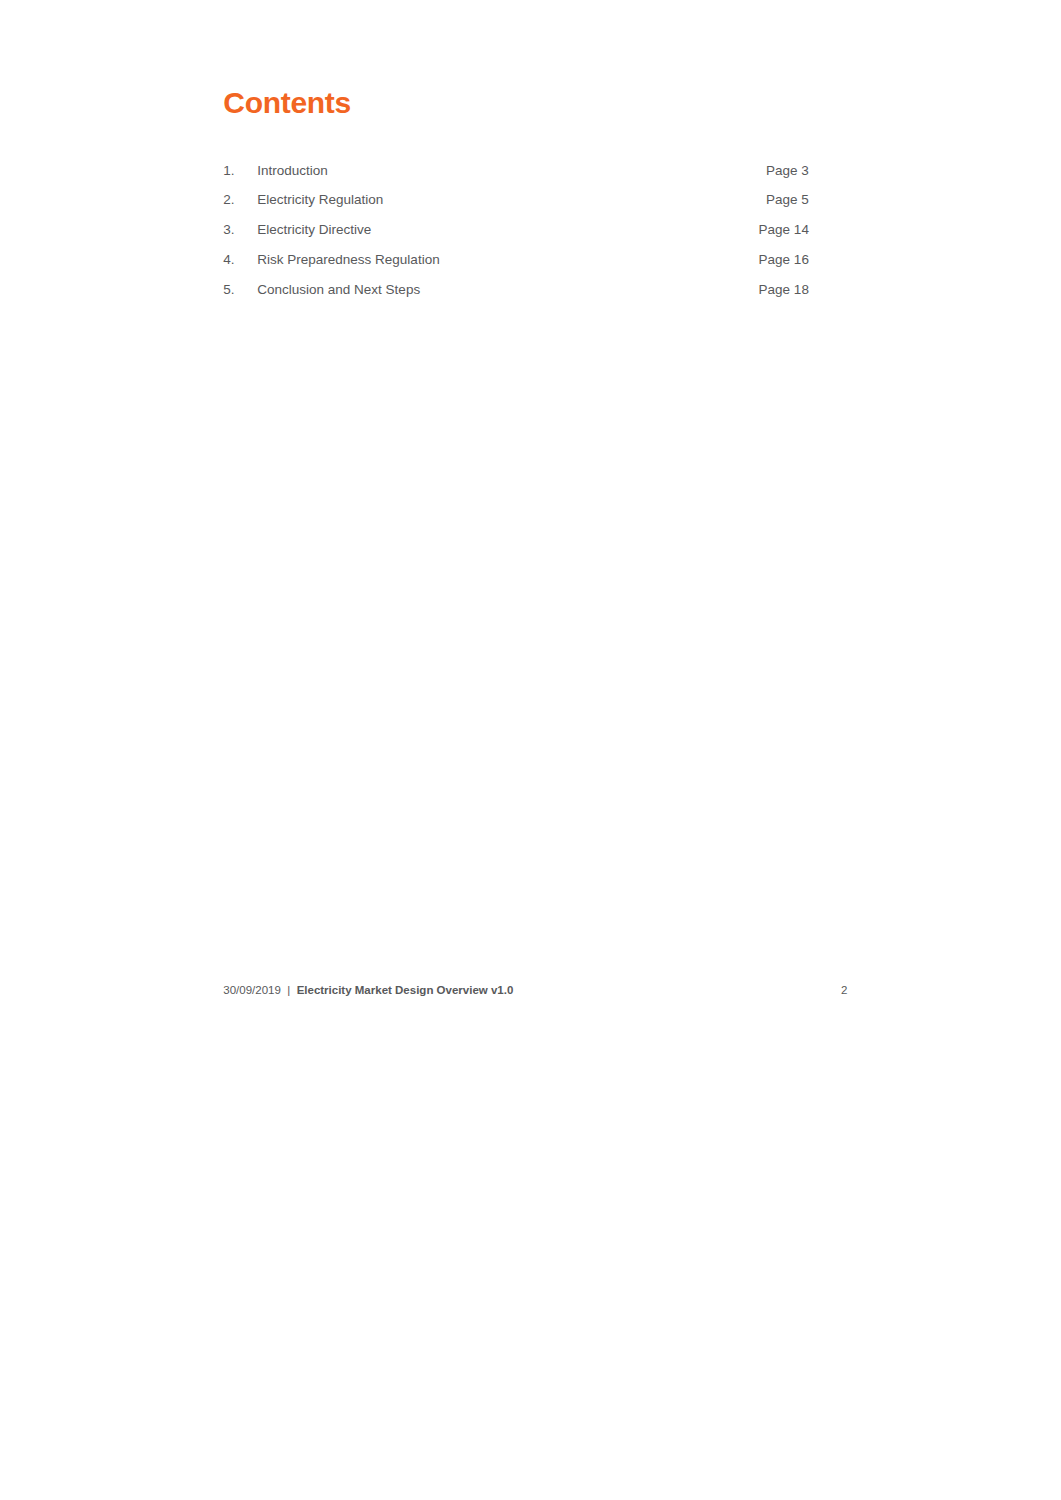Contents
1. Introduction Page 3
2. Electricity Regulation Page 5
3. Electricity Directive Page 14
4. Risk Preparedness Regulation Page 16
5. Conclusion and Next Steps Page 18
30/09/2019 | Electricity Market Design Overview v1.0
2